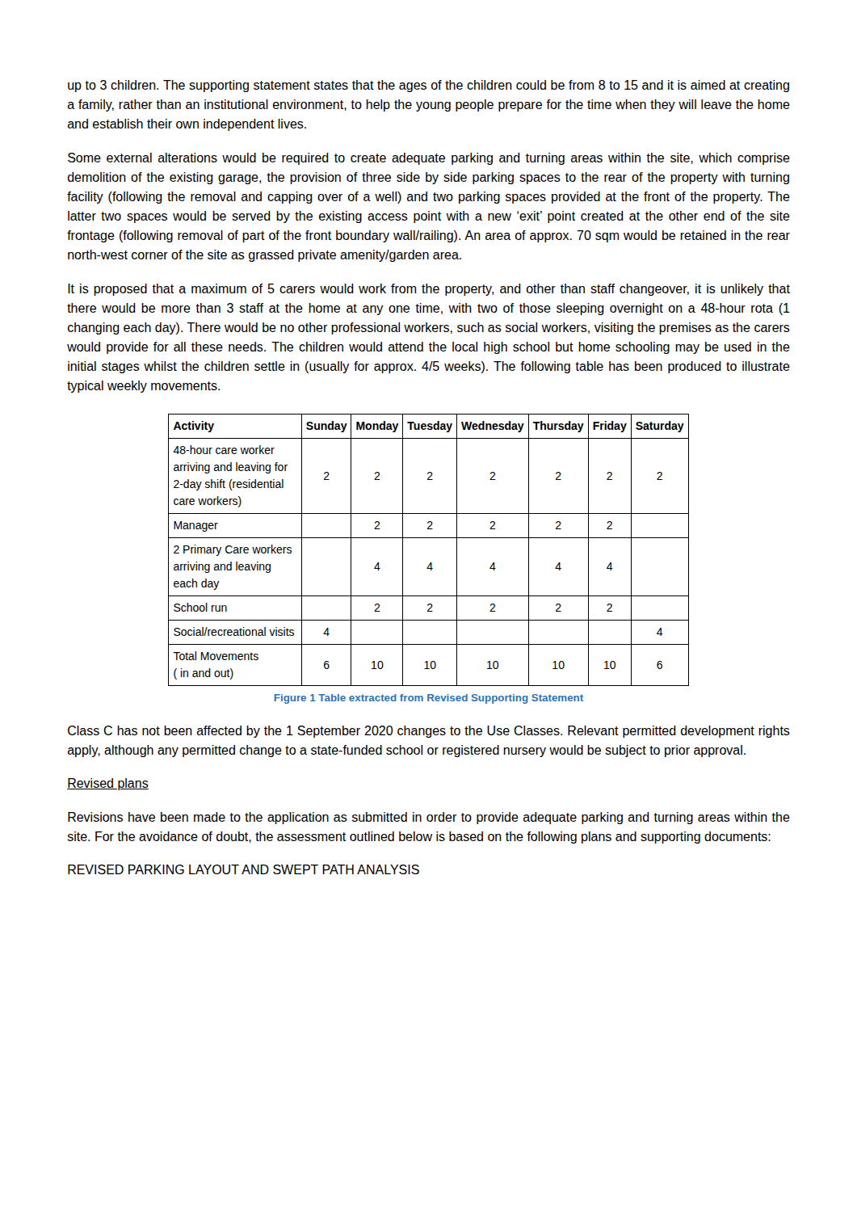up to 3 children. The supporting statement states that the ages of the children could be from 8 to 15 and it is aimed at creating a family, rather than an institutional environment, to help the young people prepare for the time when they will leave the home and establish their own independent lives.
Some external alterations would be required to create adequate parking and turning areas within the site, which comprise demolition of the existing garage, the provision of three side by side parking spaces to the rear of the property with turning facility (following the removal and capping over of a well) and two parking spaces provided at the front of the property. The latter two spaces would be served by the existing access point with a new ‘exit’ point created at the other end of the site frontage (following removal of part of the front boundary wall/railing). An area of approx. 70 sqm would be retained in the rear north-west corner of the site as grassed private amenity/garden area.
It is proposed that a maximum of 5 carers would work from the property, and other than staff changeover, it is unlikely that there would be more than 3 staff at the home at any one time, with two of those sleeping overnight on a 48-hour rota (1 changing each day). There would be no other professional workers, such as social workers, visiting the premises as the carers would provide for all these needs. The children would attend the local high school but home schooling may be used in the initial stages whilst the children settle in (usually for approx. 4/5 weeks). The following table has been produced to illustrate typical weekly movements.
| Activity | Sunday | Monday | Tuesday | Wednesday | Thursday | Friday | Saturday |
| --- | --- | --- | --- | --- | --- | --- | --- |
| 48-hour care worker arriving and leaving for 2-day shift (residential care workers) | 2 | 2 | 2 | 2 | 2 | 2 | 2 |
| Manager | | 2 | 2 | 2 | 2 | 2 | |
| 2 Primary Care workers arriving and leaving each day | | 4 | 4 | 4 | 4 | 4 | |
| School run | | 2 | 2 | 2 | 2 | 2 | |
| Social/recreational visits | 4 | | | | | | 4 |
| Total Movements ( in and out) | 6 | 10 | 10 | 10 | 10 | 10 | 6 |
Figure 1 Table extracted from Revised Supporting Statement
Class C has not been affected by the 1 September 2020 changes to the Use Classes. Relevant permitted development rights apply, although any permitted change to a state-funded school or registered nursery would be subject to prior approval.
Revised plans
Revisions have been made to the application as submitted in order to provide adequate parking and turning areas within the site. For the avoidance of doubt, the assessment outlined below is based on the following plans and supporting documents:
REVISED PARKING LAYOUT AND SWEPT PATH ANALYSIS